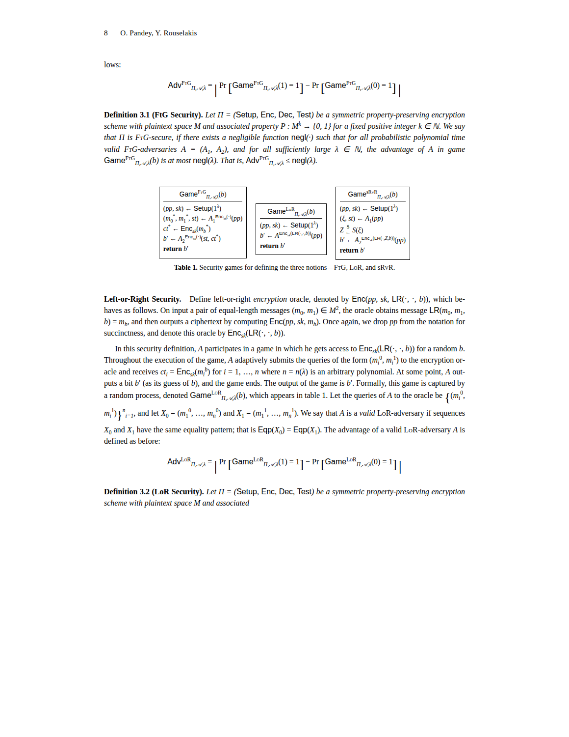8 O. Pandey, Y. Rouselakis
lows:
AdvFt GΠ,𝒜,λ = | Pr [GameFt GΠ,𝒜,λ(1) = 1] − Pr [GameFt GΠ,𝒜,λ(0) = 1] |
Definition 3.1 (FtG Security). Let Π = (Setup, Enc, Dec, Test) be a symmetric property-preserving encryption scheme with plaintext space M and associated property P : Mk → {0, 1} for a fixed positive integer k ∈ ℕ. We say that Π is Ft G-secure, if there exists a negligible function negl(·) such that for all probabilistic polynomial time valid Ft G-adversaries A = (A1, A2), and for all sufficiently large λ ∈ ℕ, the advantage of A in game GameFt GΠ,𝒜,λ(b) is at most negl(λ). That is, AdvFt GΠ,𝒜,λ ≤ negl(λ).
GameFt GΠ,𝒜,λ(b) (pp, sk) ← Setup(1λ) (m0*, m1*, st) ← A1Encsk(·)(pp) ct* ← Encsk(mb*) b′ ← A2Encsk(·)(st, ct*) return b′
GameLo RΠ,𝒜,λ(b) (pp, sk) ← Setup(1λ) b′ ← AEncsk(LR(·,·,b))(pp) return b′
GamesRv RΠ,𝒜,λ(b) (pp, sk) ← Setup(1λ) (ξ, st) ← A1(pp) Z $
← S(ξ) b′ ← A2Encsk(LR(·,Z,b))(pp) return b′
Table 1. Security games for defining the three notions—Ft G, Lo R, and sRv R.
Left-or-Right Security. Define left-or-right encryption oracle, denoted by Enc(pp, sk, LR(·, ·, b)), which behaves as follows. On input a pair of equal-length messages (m0, m1) ∈ M2, the oracle obtains message LR(m0, m1, b) = mb, and then outputs a ciphertext by computing Enc(pp, sk, mb). Once again, we drop pp from the notation for succinctness, and denote this oracle by Encsk(LR(·, ·, b)).
In this security definition, A participates in a game in which he gets access to Encsk(LR(·, ·, b)) for a random b. Throughout the execution of the game, A adaptively submits the queries of the form (mi0, mi1) to the encryption oracle and receives cti = Encsk(mib) for i = 1, …, n where n = n(λ) is an arbitrary polynomial. At some point, A outputs a bit b′ (as its guess of b), and the game ends. The output of the game is b′. Formally, this game is captured by a random process, denoted GameLo RΠ,𝒜,λ(b), which appears in table 1. Let the queries of A to the oracle be {(mi0, mi1)}ni=1, and let X0 = (m10, …, mn0) and X1 = (m11, …, mn1). We say that A is a valid Lo R-adversary if sequences X0 and X1 have the same equality pattern; that is Eqp(X0) = Eqp(X1). The advantage of a valid Lo R-adversary A is defined as before:
AdvLo RΠ,𝒜,λ = | Pr [GameLo RΠ,𝒜,λ(1) = 1] − Pr [GameLo RΠ,𝒜,λ(0) = 1] |
Definition 3.2 (LoR Security). Let Π = (Setup, Enc, Dec, Test) be a symmetric property-preserving encryption scheme with plaintext space M and associated